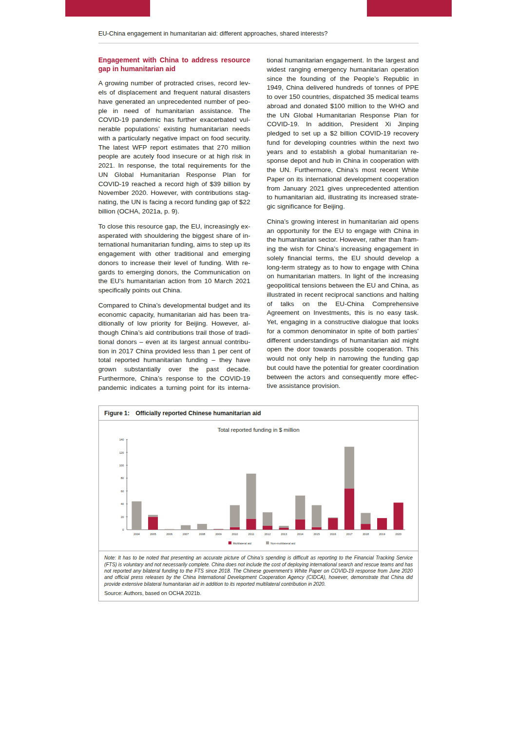EU-China engagement in humanitarian aid: different approaches, shared interests?
Engagement with China to address resource gap in humanitarian aid
A growing number of protracted crises, record levels of displacement and frequent natural disasters have generated an unprecedented number of people in need of humanitarian assistance. The COVID-19 pandemic has further exacerbated vulnerable populations’ existing humanitarian needs with a particularly negative impact on food security. The latest WFP report estimates that 270 million people are acutely food insecure or at high risk in 2021. In response, the total requirements for the UN Global Humanitarian Response Plan for COVID-19 reached a record high of $39 billion by November 2020. However, with contributions stagnating, the UN is facing a record funding gap of $22 billion (OCHA, 2021a, p. 9).
To close this resource gap, the EU, increasingly exasperated with shouldering the biggest share of international humanitarian funding, aims to step up its engagement with other traditional and emerging donors to increase their level of funding. With regards to emerging donors, the Communication on the EU’s humanitarian action from 10 March 2021 specifically points out China.
Compared to China’s developmental budget and its economic capacity, humanitarian aid has been traditionally of low priority for Beijing. However, although China’s aid contributions trail those of traditional donors – even at its largest annual contribution in 2017 China provided less than 1 per cent of total reported humanitarian funding – they have grown substantially over the past decade. Furthermore, China’s response to the COVID-19 pandemic indicates a turning point for its international humanitarian engagement. In the largest and widest ranging emergency humanitarian operation since the founding of the People’s Republic in 1949, China delivered hundreds of tonnes of PPE to over 150 countries, dispatched 35 medical teams abroad and donated $100 million to the WHO and the UN Global Humanitarian Response Plan for COVID-19. In addition, President Xi Jinping pledged to set up a $2 billion COVID-19 recovery fund for developing countries within the next two years and to establish a global humanitarian response depot and hub in China in cooperation with the UN. Furthermore, China’s most recent White Paper on its international development cooperation from January 2021 gives unprecedented attention to humanitarian aid, illustrating its increased strategic significance for Beijing.
China’s growing interest in humanitarian aid opens an opportunity for the EU to engage with China in the humanitarian sector. However, rather than framing the wish for China’s increasing engagement in solely financial terms, the EU should develop a long-term strategy as to how to engage with China on humanitarian matters. In light of the increasing geopolitical tensions between the EU and China, as illustrated in recent reciprocal sanctions and halting of talks on the EU-China Comprehensive Agreement on Investments, this is no easy task. Yet, engaging in a constructive dialogue that looks for a common denominator in spite of both parties’ different understandings of humanitarian aid might open the door towards possible cooperation. This would not only help in narrowing the funding gap but could have the potential for greater coordination between the actors and consequently more effective assistance provision.
Figure 1: Officially reported Chinese humanitarian aid
Total reported funding in $ million
140 120 100 80 60 40 20 0 2004 2005 2006 2007 2008 2009 2010 2011 2012 2013 2014 2015 2016 2017 2018 2019 2020 Multilateral aid Non-multilateral aid
Note: It has to be noted that presenting an accurate picture of China’s spending is difficult as reporting to the Financial Tracking Service (FTS) is voluntary and not necessarily complete. China does not include the cost of deploying international search and rescue teams and has not reported any bilateral funding to the FTS since 2018. The Chinese government’s White Paper on COVID-19 response from June 2020 and official press releases by the China International Development Cooperation Agency (CIDCA), however, demonstrate that China did provide extensive bilateral humanitarian aid in addition to its reported multilateral contribution in 2020.
Source: Authors, based on OCHA 2021b.